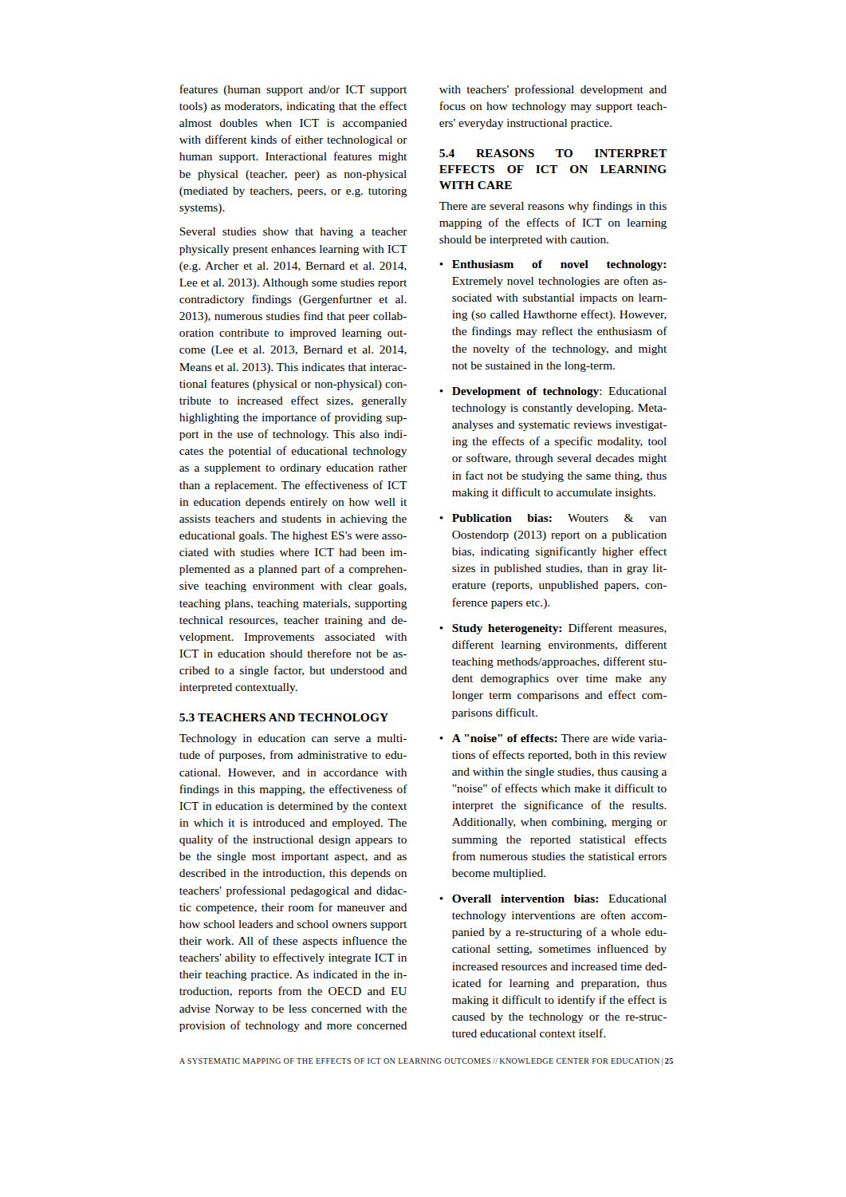features (human support and/or ICT support tools) as moderators, indicating that the effect almost doubles when ICT is accompanied with different kinds of either technological or human support. Interactional features might be physical (teacher, peer) as non-physical (mediated by teachers, peers, or e.g. tutoring systems).
Several studies show that having a teacher physically present enhances learning with ICT (e.g. Archer et al. 2014, Bernard et al. 2014, Lee et al. 2013). Although some studies report contradictory findings (Gergenfurtner et al. 2013), numerous studies find that peer collaboration contribute to improved learning outcome (Lee et al. 2013, Bernard et al. 2014, Means et al. 2013). This indicates that interactional features (physical or non-physical) contribute to increased effect sizes, generally highlighting the importance of providing support in the use of technology. This also indicates the potential of educational technology as a supplement to ordinary education rather than a replacement. The effectiveness of ICT in education depends entirely on how well it assists teachers and students in achieving the educational goals. The highest ES's were associated with studies where ICT had been implemented as a planned part of a comprehensive teaching environment with clear goals, teaching plans, teaching materials, supporting technical resources, teacher training and development. Improvements associated with ICT in education should therefore not be ascribed to a single factor, but understood and interpreted contextually.
5.3 Teachers and technology
Technology in education can serve a multitude of purposes, from administrative to educational. However, and in accordance with findings in this mapping, the effectiveness of ICT in education is determined by the context in which it is introduced and employed. The quality of the instructional design appears to be the single most important aspect, and as described in the introduction, this depends on teachers' professional pedagogical and didactic competence, their room for maneuver and how school leaders and school owners support their work. All of these aspects influence the teachers' ability to effectively integrate ICT in their teaching practice. As indicated in the introduction, reports from the OECD and EU advise Norway to be less concerned with the provision of technology and more concerned with teachers' professional development and focus on how technology may support teachers' everyday instructional practice.
5.4 Reasons to interpret effects of ICT on learning with care
There are several reasons why findings in this mapping of the effects of ICT on learning should be interpreted with caution.
Enthusiasm of novel technology: Extremely novel technologies are often associated with substantial impacts on learning (so called Hawthorne effect). However, the findings may reflect the enthusiasm of the novelty of the technology, and might not be sustained in the long-term.
Development of technology: Educational technology is constantly developing. Meta-analyses and systematic reviews investigating the effects of a specific modality, tool or software, through several decades might in fact not be studying the same thing, thus making it difficult to accumulate insights.
Publication bias: Wouters & van Oostendorp (2013) report on a publication bias, indicating significantly higher effect sizes in published studies, than in gray literature (reports, unpublished papers, conference papers etc.).
Study heterogeneity: Different measures, different learning environments, different teaching methods/approaches, different student demographics over time make any longer term comparisons and effect comparisons difficult.
A "noise" of effects: There are wide variations of effects reported, both in this review and within the single studies, thus causing a "noise" of effects which make it difficult to interpret the significance of the results. Additionally, when combining, merging or summing the reported statistical effects from numerous studies the statistical errors become multiplied.
Overall intervention bias: Educational technology interventions are often accompanied by a re-structuring of a whole educational setting, sometimes influenced by increased resources and increased time dedicated for learning and preparation, thus making it difficult to identify if the effect is caused by the technology or the re-structured educational context itself.
A systematic mapping of the effects of ICT on learning outcomes//Knowledge Center for Education|25